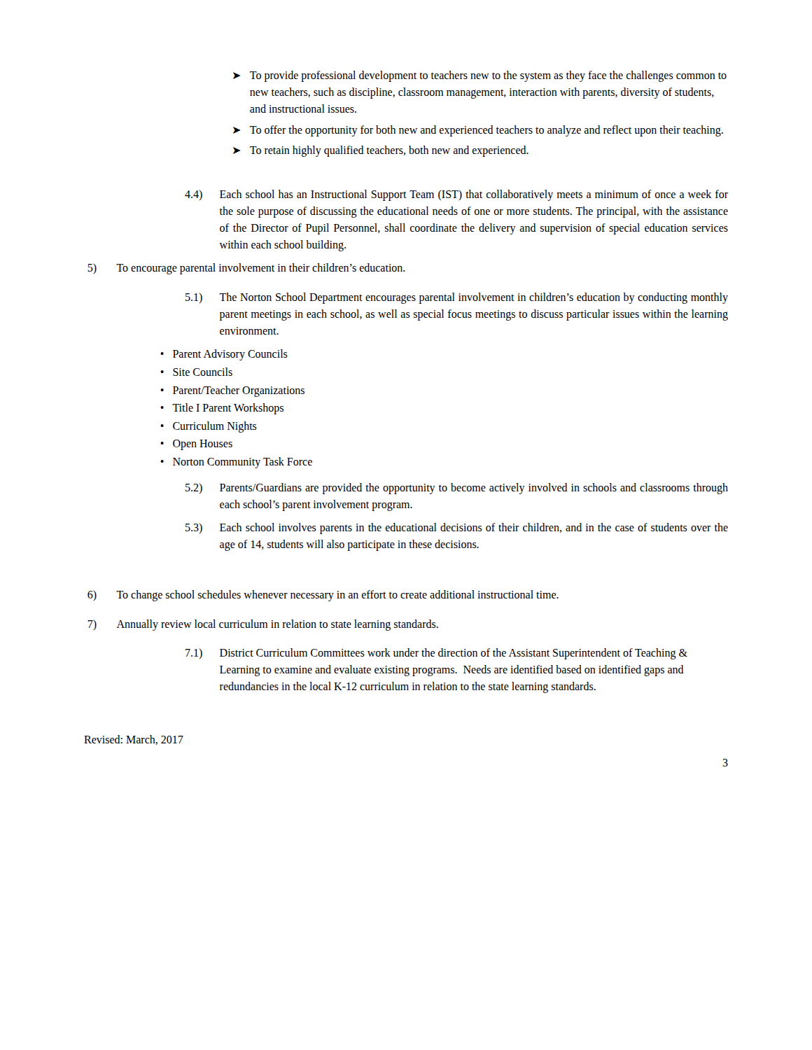To provide professional development to teachers new to the system as they face the challenges common to new teachers, such as discipline, classroom management, interaction with parents, diversity of students, and instructional issues.
To offer the opportunity for both new and experienced teachers to analyze and reflect upon their teaching.
To retain highly qualified teachers, both new and experienced.
4.4)
Each school has an Instructional Support Team (IST) that collaboratively meets a minimum of once a week for the sole purpose of discussing the educational needs of one or more students. The principal, with the assistance of the Director of Pupil Personnel, shall coordinate the delivery and supervision of special education services within each school building.
5)
To encourage parental involvement in their children’s education.
5.1)
The Norton School Department encourages parental involvement in children’s education by conducting monthly parent meetings in each school, as well as special focus meetings to discuss particular issues within the learning environment.
Parent Advisory Councils
Site Councils
Parent/Teacher Organizations
Title I Parent Workshops
Curriculum Nights
Open Houses
Norton Community Task Force
5.2)
Parents/Guardians are provided the opportunity to become actively involved in schools and classrooms through each school’s parent involvement program.
5.3)
Each school involves parents in the educational decisions of their children, and in the case of students over the age of 14, students will also participate in these decisions.
6)
To change school schedules whenever necessary in an effort to create additional instructional time.
7)
Annually review local curriculum in relation to state learning standards.
7.1)
District Curriculum Committees work under the direction of the Assistant Superintendent of Teaching & Learning to examine and evaluate existing programs. Needs are identified based on identified gaps and redundancies in the local K-12 curriculum in relation to the state learning standards.
Revised: March, 2017
3